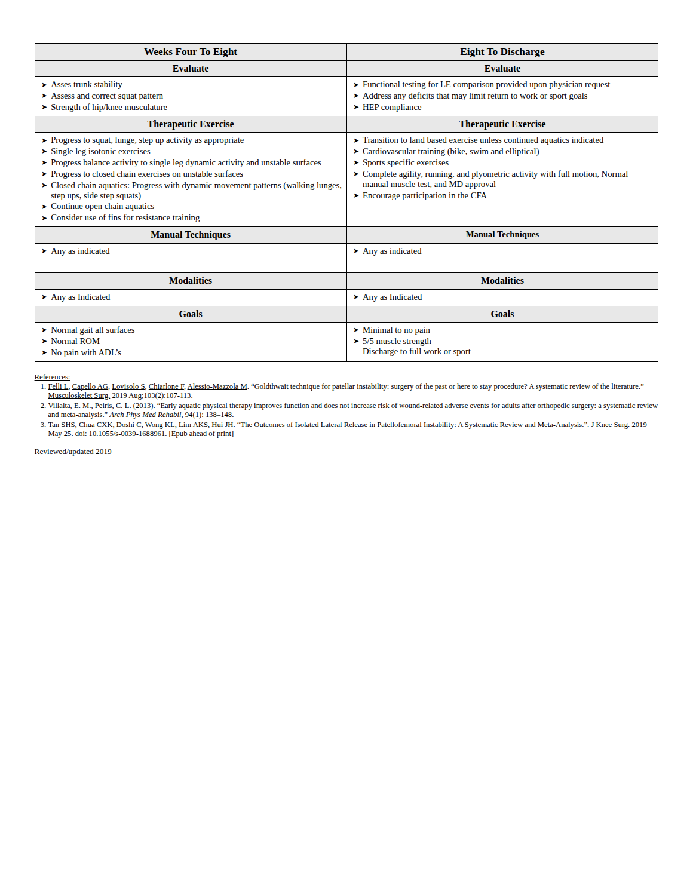| Weeks Four To Eight | Eight To Discharge |
| Evaluate | Evaluate |
| Asses trunk stability Assess and correct squat pattern Strength of hip/knee musculature | Functional testing for LE comparison provided upon physician request Address any deficits that may limit return to work or sport goals HEP compliance |
| Therapeutic Exercise | Therapeutic Exercise |
| Progress to squat, lunge, step up activity as appropriate Single leg isotonic exercises Progress balance activity to single leg dynamic activity and unstable surfaces Progress to closed chain exercises on unstable surfaces Closed chain aquatics: Progress with dynamic movement patterns (walking lunges, step ups, side step squats) Continue open chain aquatics Consider use of fins for resistance training | Transition to land based exercise unless continued aquatics indicated Cardiovascular training (bike, swim and elliptical) Sports specific exercises Complete agility, running, and plyometric activity with full motion, Normal manual muscle test, and MD approval Encourage participation in the CFA |
| Manual Techniques | Manual Techniques |
| Any as indicated | Any as indicated |
| Modalities | Modalities |
| Any as Indicated | Any as Indicated |
| Goals | Goals |
| Normal gait all surfaces Normal ROM No pain with ADL’s | Minimal to no pain 5/5 muscle strength Discharge to full work or sport |
References:
Felli L, Capello AG, Lovisolo S, Chiarlone F, Alessio-Mazzola M. “Goldthwait technique for patellar instability: surgery of the past or here to stay procedure? A systematic review of the literature.” Musculoskelet Surg. 2019 Aug;103(2):107-113.
Villalta, E. M., Peiris, C. L. (2013). “Early aquatic physical therapy improves function and does not increase risk of wound-related adverse events for adults after orthopedic surgery: a systematic review and meta-analysis.” Arch Phys Med Rehabil, 94(1): 138–148.
Tan SHS, Chua CXK, Doshi C, Wong KL, Lim AKS, Hui JH. “The Outcomes of Isolated Lateral Release in Patellofemoral Instability: A Systematic Review and Meta-Analysis.”. J Knee Surg. 2019 May 25. doi: 10.1055/s-0039-1688961. [Epub ahead of print]
Reviewed/updated 2019